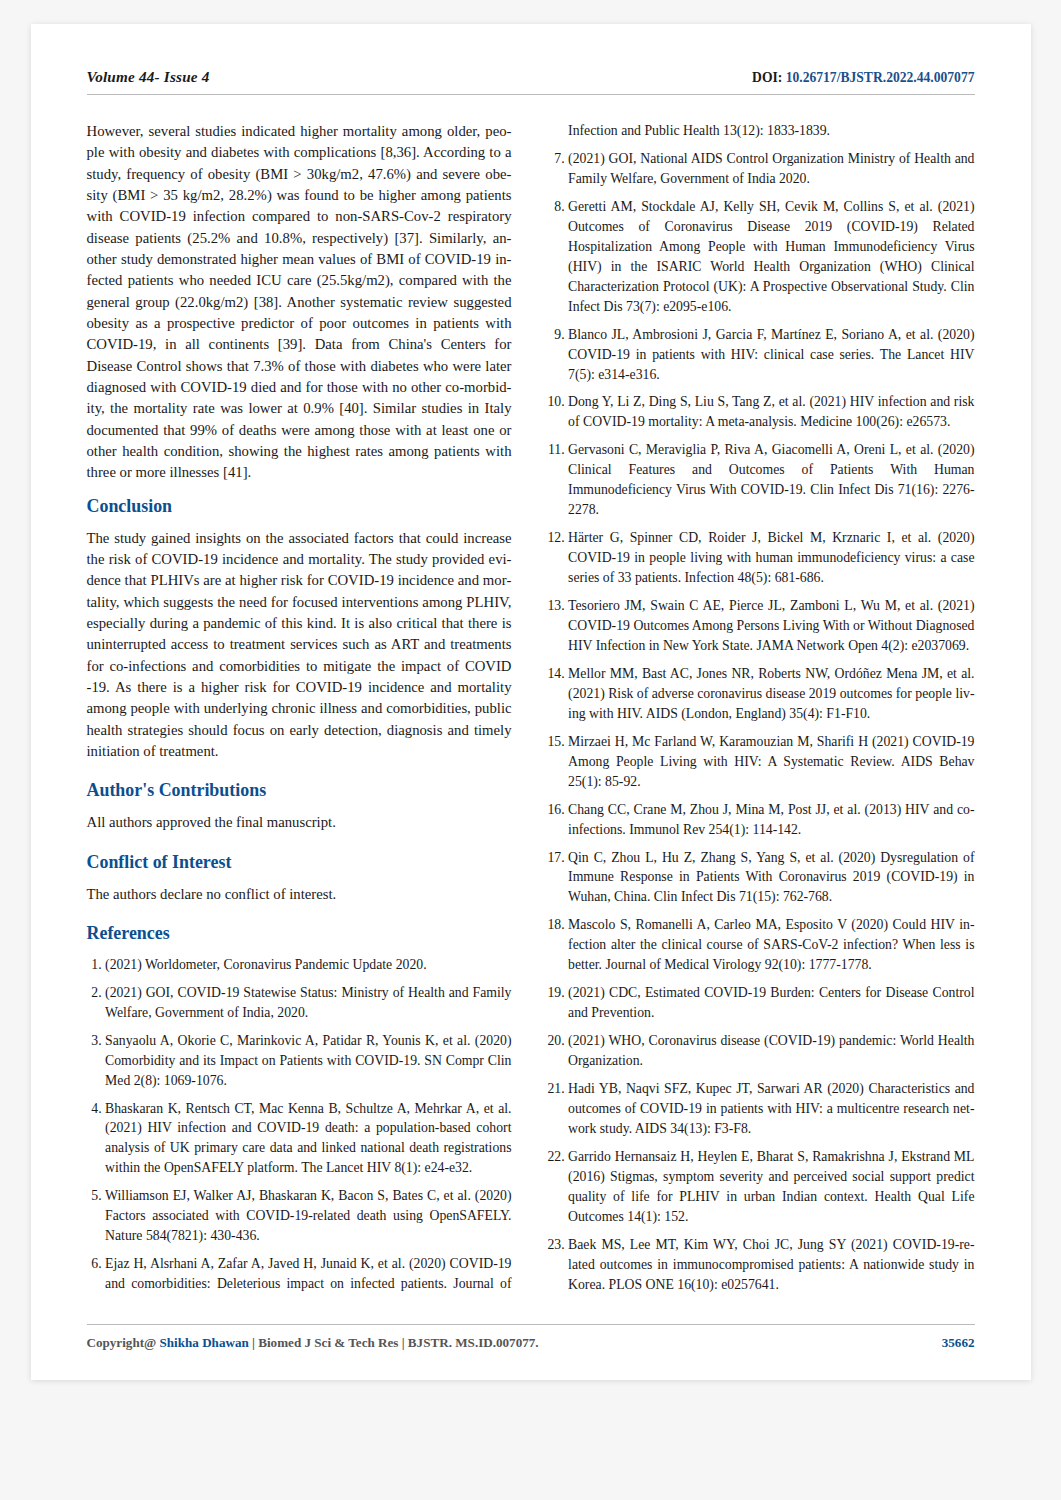Volume 44- Issue 4
DOI: 10.26717/BJSTR.2022.44.007077
However, several studies indicated higher mortality among older, people with obesity and diabetes with complications [8,36]. According to a study, frequency of obesity (BMI > 30kg/m2, 47.6%) and severe obesity (BMI > 35 kg/m2, 28.2%) was found to be higher among patients with COVID-19 infection compared to non-SARS-Cov-2 respiratory disease patients (25.2% and 10.8%, respectively) [37]. Similarly, another study demonstrated higher mean values of BMI of COVID-19 infected patients who needed ICU care (25.5kg/m2), compared with the general group (22.0kg/m2) [38]. Another systematic review suggested obesity as a prospective predictor of poor outcomes in patients with COVID-19, in all continents [39]. Data from China's Centers for Disease Control shows that 7.3% of those with diabetes who were later diagnosed with COVID-19 died and for those with no other co-morbidity, the mortality rate was lower at 0.9% [40]. Similar studies in Italy documented that 99% of deaths were among those with at least one or other health condition, showing the highest rates among patients with three or more illnesses [41].
Conclusion
The study gained insights on the associated factors that could increase the risk of COVID-19 incidence and mortality. The study provided evidence that PLHIVs are at higher risk for COVID-19 incidence and mortality, which suggests the need for focused interventions among PLHIV, especially during a pandemic of this kind. It is also critical that there is uninterrupted access to treatment services such as ART and treatments for co-infections and comorbidities to mitigate the impact of COVID -19. As there is a higher risk for COVID-19 incidence and mortality among people with underlying chronic illness and comorbidities, public health strategies should focus on early detection, diagnosis and timely initiation of treatment.
Author's Contributions
All authors approved the final manuscript.
Conflict of Interest
The authors declare no conflict of interest.
References
(2021) Worldometer, Coronavirus Pandemic Update 2020.
(2021) GOI, COVID-19 Statewise Status: Ministry of Health and Family Welfare, Government of India, 2020.
Sanyaolu A, Okorie C, Marinkovic A, Patidar R, Younis K, et al. (2020) Comorbidity and its Impact on Patients with COVID-19. SN Compr Clin Med 2(8): 1069-1076.
Bhaskaran K, Rentsch CT, Mac Kenna B, Schultze A, Mehrkar A, et al. (2021) HIV infection and COVID-19 death: a population-based cohort analysis of UK primary care data and linked national death registrations within the OpenSAFELY platform. The Lancet HIV 8(1): e24-e32.
Williamson EJ, Walker AJ, Bhaskaran K, Bacon S, Bates C, et al. (2020) Factors associated with COVID-19-related death using OpenSAFELY. Nature 584(7821): 430-436.
Ejaz H, Alsrhani A, Zafar A, Javed H, Junaid K, et al. (2020) COVID-19 and comorbidities: Deleterious impact on infected patients. Journal of Infection and Public Health 13(12): 1833-1839.
(2021) GOI, National AIDS Control Organization Ministry of Health and Family Welfare, Government of India 2020.
Geretti AM, Stockdale AJ, Kelly SH, Cevik M, Collins S, et al. (2021) Outcomes of Coronavirus Disease 2019 (COVID-19) Related Hospitalization Among People with Human Immunodeficiency Virus (HIV) in the ISARIC World Health Organization (WHO) Clinical Characterization Protocol (UK): A Prospective Observational Study. Clin Infect Dis 73(7): e2095-e106.
Blanco JL, Ambrosioni J, Garcia F, Martínez E, Soriano A, et al. (2020) COVID-19 in patients with HIV: clinical case series. The Lancet HIV 7(5): e314-e316.
Dong Y, Li Z, Ding S, Liu S, Tang Z, et al. (2021) HIV infection and risk of COVID-19 mortality: A meta-analysis. Medicine 100(26): e26573.
Gervasoni C, Meraviglia P, Riva A, Giacomelli A, Oreni L, et al. (2020) Clinical Features and Outcomes of Patients With Human Immunodeficiency Virus With COVID-19. Clin Infect Dis 71(16): 2276-2278.
Härter G, Spinner CD, Roider J, Bickel M, Krznaric I, et al. (2020) COVID-19 in people living with human immunodeficiency virus: a case series of 33 patients. Infection 48(5): 681-686.
Tesoriero JM, Swain C AE, Pierce JL, Zamboni L, Wu M, et al. (2021) COVID-19 Outcomes Among Persons Living With or Without Diagnosed HIV Infection in New York State. JAMA Network Open 4(2): e2037069.
Mellor MM, Bast AC, Jones NR, Roberts NW, Ordóñez Mena JM, et al. (2021) Risk of adverse coronavirus disease 2019 outcomes for people living with HIV. AIDS (London, England) 35(4): F1-F10.
Mirzaei H, Mc Farland W, Karamouzian M, Sharifi H (2021) COVID-19 Among People Living with HIV: A Systematic Review. AIDS Behav 25(1): 85-92.
Chang CC, Crane M, Zhou J, Mina M, Post JJ, et al. (2013) HIV and co-infections. Immunol Rev 254(1): 114-142.
Qin C, Zhou L, Hu Z, Zhang S, Yang S, et al. (2020) Dysregulation of Immune Response in Patients With Coronavirus 2019 (COVID-19) in Wuhan, China. Clin Infect Dis 71(15): 762-768.
Mascolo S, Romanelli A, Carleo MA, Esposito V (2020) Could HIV infection alter the clinical course of SARS-CoV-2 infection? When less is better. Journal of Medical Virology 92(10): 1777-1778.
(2021) CDC, Estimated COVID-19 Burden: Centers for Disease Control and Prevention.
(2021) WHO, Coronavirus disease (COVID-19) pandemic: World Health Organization.
Hadi YB, Naqvi SFZ, Kupec JT, Sarwari AR (2020) Characteristics and outcomes of COVID-19 in patients with HIV: a multicentre research network study. AIDS 34(13): F3-F8.
Garrido Hernansaiz H, Heylen E, Bharat S, Ramakrishna J, Ekstrand ML (2016) Stigmas, symptom severity and perceived social support predict quality of life for PLHIV in urban Indian context. Health Qual Life Outcomes 14(1): 152.
Baek MS, Lee MT, Kim WY, Choi JC, Jung SY (2021) COVID-19-related outcomes in immunocompromised patients: A nationwide study in Korea. PLOS ONE 16(10): e0257641.
Copyright@ Shikha Dhawan | Biomed J Sci & Tech Res | BJSTR. MS.ID.007077.
35662